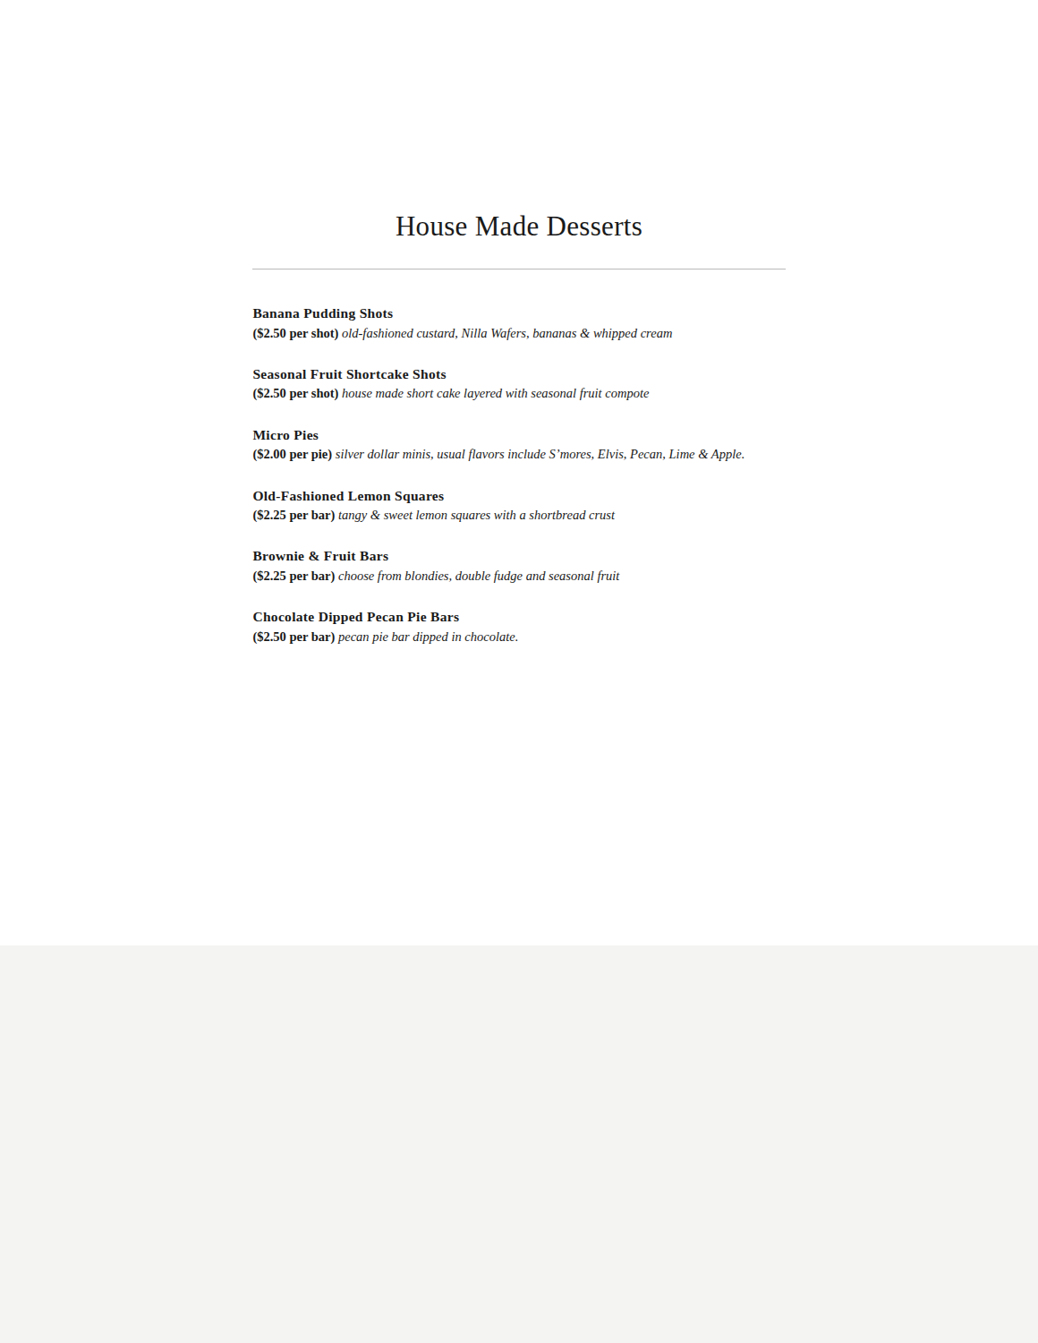House Made Desserts
Banana Pudding Shots
($2.50 per shot) old-fashioned custard, Nilla Wafers, bananas & whipped cream
Seasonal Fruit Shortcake Shots
($2.50 per shot) house made short cake layered with seasonal fruit compote
Micro Pies
($2.00 per pie) silver dollar minis, usual flavors include S’mores, Elvis, Pecan, Lime & Apple.
Old-Fashioned Lemon Squares
($2.25 per bar) tangy & sweet lemon squares with a shortbread crust
Brownie & Fruit Bars
($2.25 per bar) choose from blondies, double fudge and seasonal fruit
Chocolate Dipped Pecan Pie Bars
($2.50 per bar) pecan pie bar dipped in chocolate.